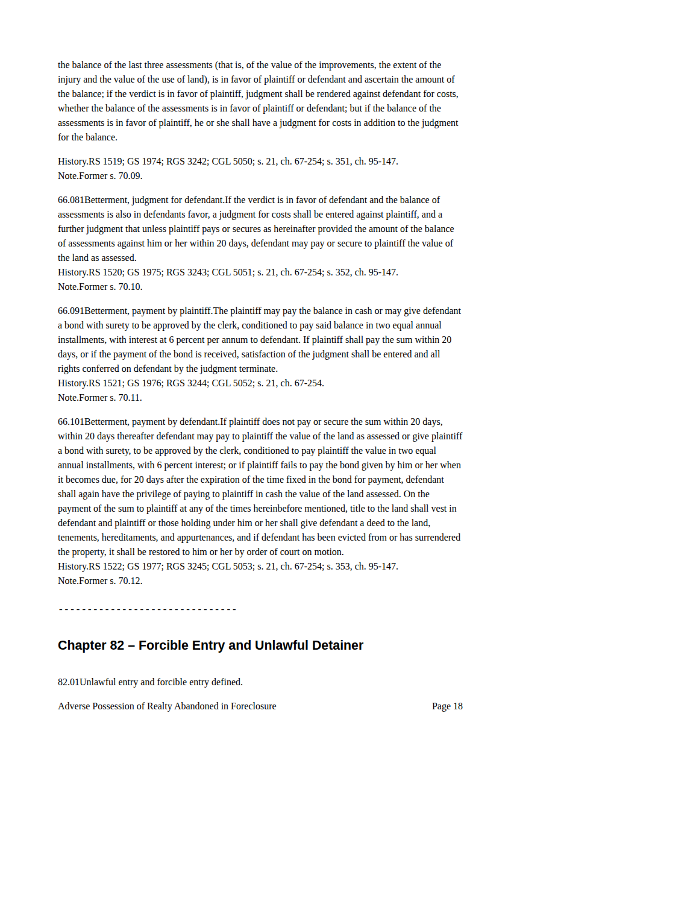the balance of the last three assessments (that is, of the value of the improvements, the extent of the injury and the value of the use of land), is in favor of plaintiff or defendant and ascertain the amount of the balance; if the verdict is in favor of plaintiff, judgment shall be rendered against defendant for costs, whether the balance of the assessments is in favor of plaintiff or defendant; but if the balance of the assessments is in favor of plaintiff, he or she shall have a judgment for costs in addition to the judgment for the balance.
History.RS 1519; GS 1974; RGS 3242; CGL 5050; s. 21, ch. 67-254; s. 351, ch. 95-147.
Note.Former s. 70.09.
66.081Betterment, judgment for defendant.If the verdict is in favor of defendant and the balance of assessments is also in defendants favor, a judgment for costs shall be entered against plaintiff, and a further judgment that unless plaintiff pays or secures as hereinafter provided the amount of the balance of assessments against him or her within 20 days, defendant may pay or secure to plaintiff the value of the land as assessed.
History.RS 1520; GS 1975; RGS 3243; CGL 5051; s. 21, ch. 67-254; s. 352, ch. 95-147.
Note.Former s. 70.10.
66.091Betterment, payment by plaintiff.The plaintiff may pay the balance in cash or may give defendant a bond with surety to be approved by the clerk, conditioned to pay said balance in two equal annual installments, with interest at 6 percent per annum to defendant. If plaintiff shall pay the sum within 20 days, or if the payment of the bond is received, satisfaction of the judgment shall be entered and all rights conferred on defendant by the judgment terminate.
History.RS 1521; GS 1976; RGS 3244; CGL 5052; s. 21, ch. 67-254.
Note.Former s. 70.11.
66.101Betterment, payment by defendant.If plaintiff does not pay or secure the sum within 20 days, within 20 days thereafter defendant may pay to plaintiff the value of the land as assessed or give plaintiff a bond with surety, to be approved by the clerk, conditioned to pay plaintiff the value in two equal annual installments, with 6 percent interest; or if plaintiff fails to pay the bond given by him or her when it becomes due, for 20 days after the expiration of the time fixed in the bond for payment, defendant shall again have the privilege of paying to plaintiff in cash the value of the land assessed. On the payment of the sum to plaintiff at any of the times hereinbefore mentioned, title to the land shall vest in defendant and plaintiff or those holding under him or her shall give defendant a deed to the land, tenements, hereditaments, and appurtenances, and if defendant has been evicted from or has surrendered the property, it shall be restored to him or her by order of court on motion.
History.RS 1522; GS 1977; RGS 3245; CGL 5053; s. 21, ch. 67-254; s. 353, ch. 95-147.
Note.Former s. 70.12.
-------------------------------
Chapter 82 – Forcible Entry and Unlawful Detainer
82.01Unlawful entry and forcible entry defined.
Adverse Possession of Realty Abandoned in Foreclosure Page 18